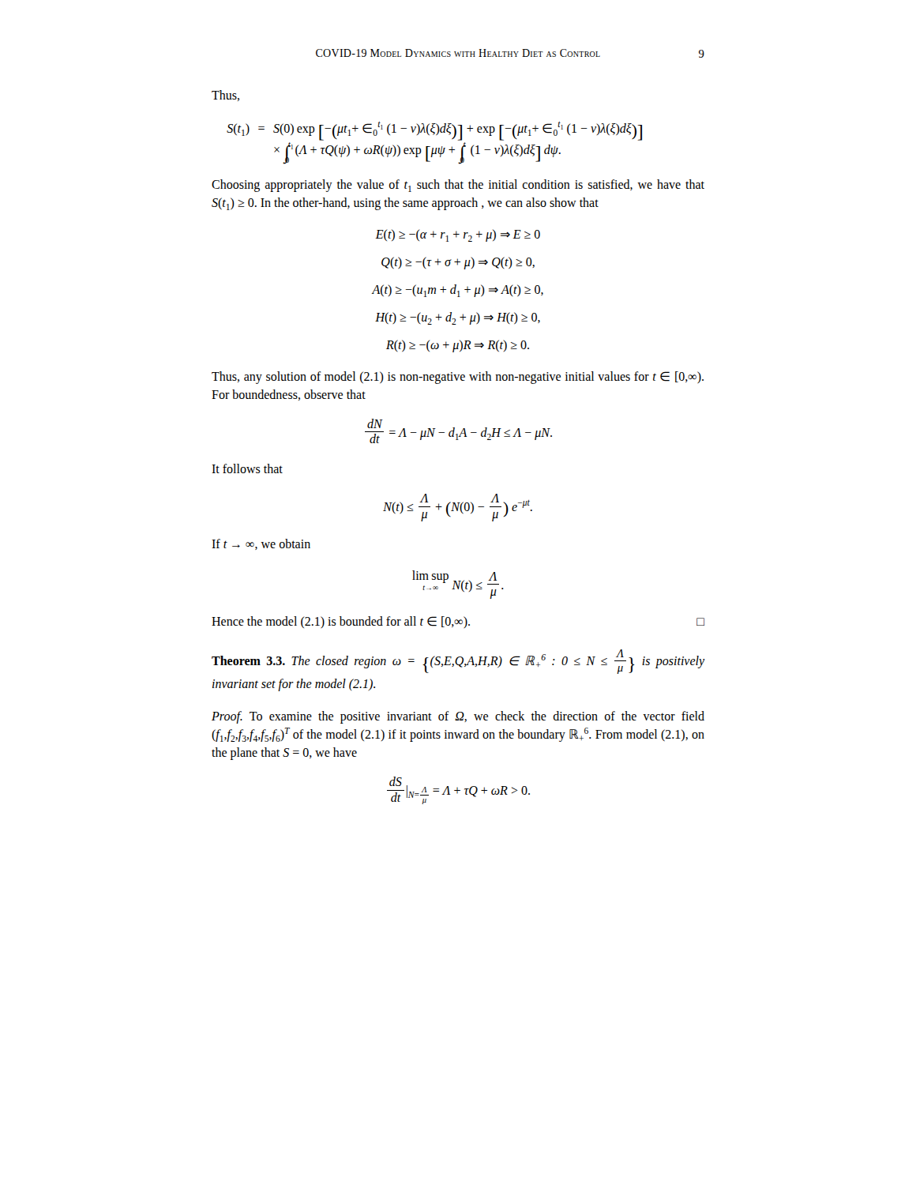COVID-19 Model Dynamics with Healthy Diet as Control 9
Thus,
| S ( t 1 ) | = | S (0) exp [ − ( μt 1 + ∈ 0 t 1 (1 − v ) λ ( ξ ) dξ ) ] + exp [ − ( μt 1 + ∈ 0 t 1 (1 − v ) λ ( ξ ) dξ ) ] |
| | | × ∫ t 1 0 ( Λ + τQ ( ψ ) + ωR ( ψ )) exp [ μψ + ∫ t 0 (1 − v ) λ ( ξ ) dξ ] dψ . |
Choosing appropriately the value of t1 such that the initial condition is satisfied, we have that S(t1) ≥ 0. In the other-hand, using the same approach , we can also show that
E(t) ≥ −(α + r1 + r2 + μ) ⇒ E ≥ 0
Q(t) ≥ −(τ + σ + μ) ⇒ Q(t) ≥ 0,
A(t) ≥ −(u1m + d1 + μ) ⇒ A(t) ≥ 0,
H(t) ≥ −(u2 + d2 + μ) ⇒ H(t) ≥ 0,
R(t) ≥ −(ω + μ)R ⇒ R(t) ≥ 0.
Thus, any solution of model (2.1) is non-negative with non-negative initial values for t ∈ [0,∞). For boundedness, observe that
dN dt = Λ − μN − d1A − d2H ≤ Λ − μN.
It follows that
N(t) ≤ Λμ + (N(0) − Λμ) e−μt.
If t → ∞, we obtain
lim sup t→∞N(t) ≤ Λμ.
Hence the model (2.1) is bounded for all t ∈ [0,∞).□
Theorem 3.3. The closed region ω = {(S,E,Q,A,H,R) ∈ ℝ+6 : 0 ≤ N ≤ Λμ} is positively invariant set for the model (2.1).
Proof. To examine the positive invariant of Ω, we check the direction of the vector field (f1,f2,f3,f4,f5,f6)T of the model (2.1) if it points inward on the boundary ℝ+6. From model (2.1), on the plane that S = 0, we have
dS dt|N=Λμ = Λ + τQ + ωR > 0.